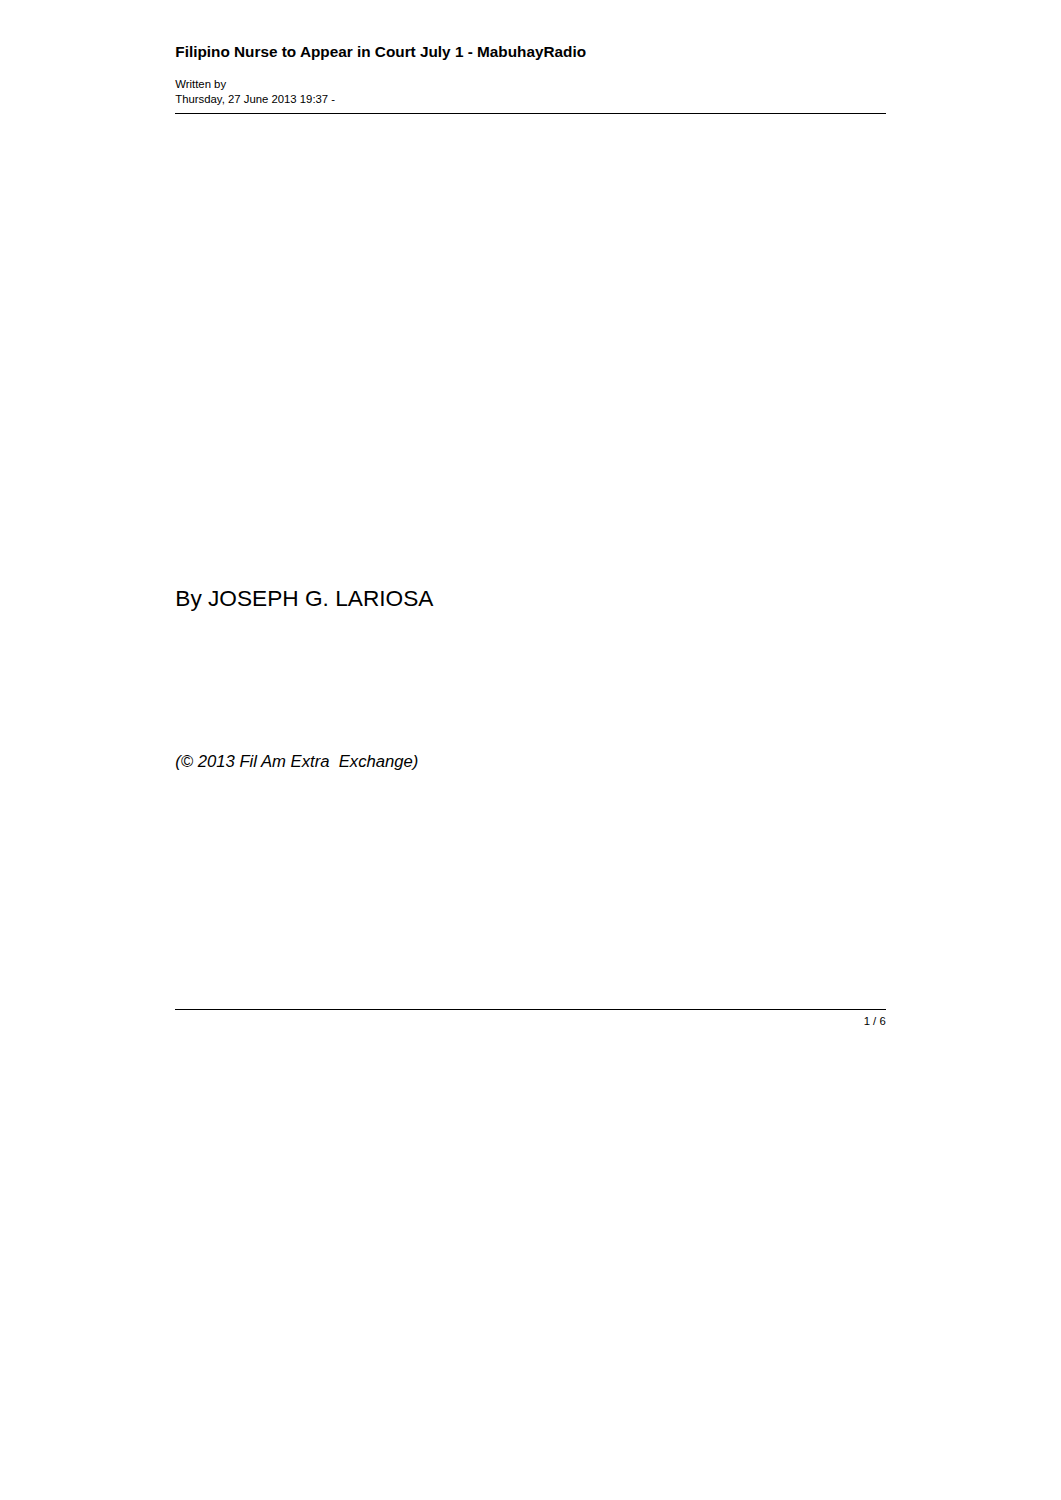Filipino Nurse to Appear in Court July 1 - MabuhayRadio
Written by
Thursday, 27 June 2013 19:37 -
By JOSEPH G. LARIOSA
(© 2013 Fil Am Extra Exchange)
1 / 6